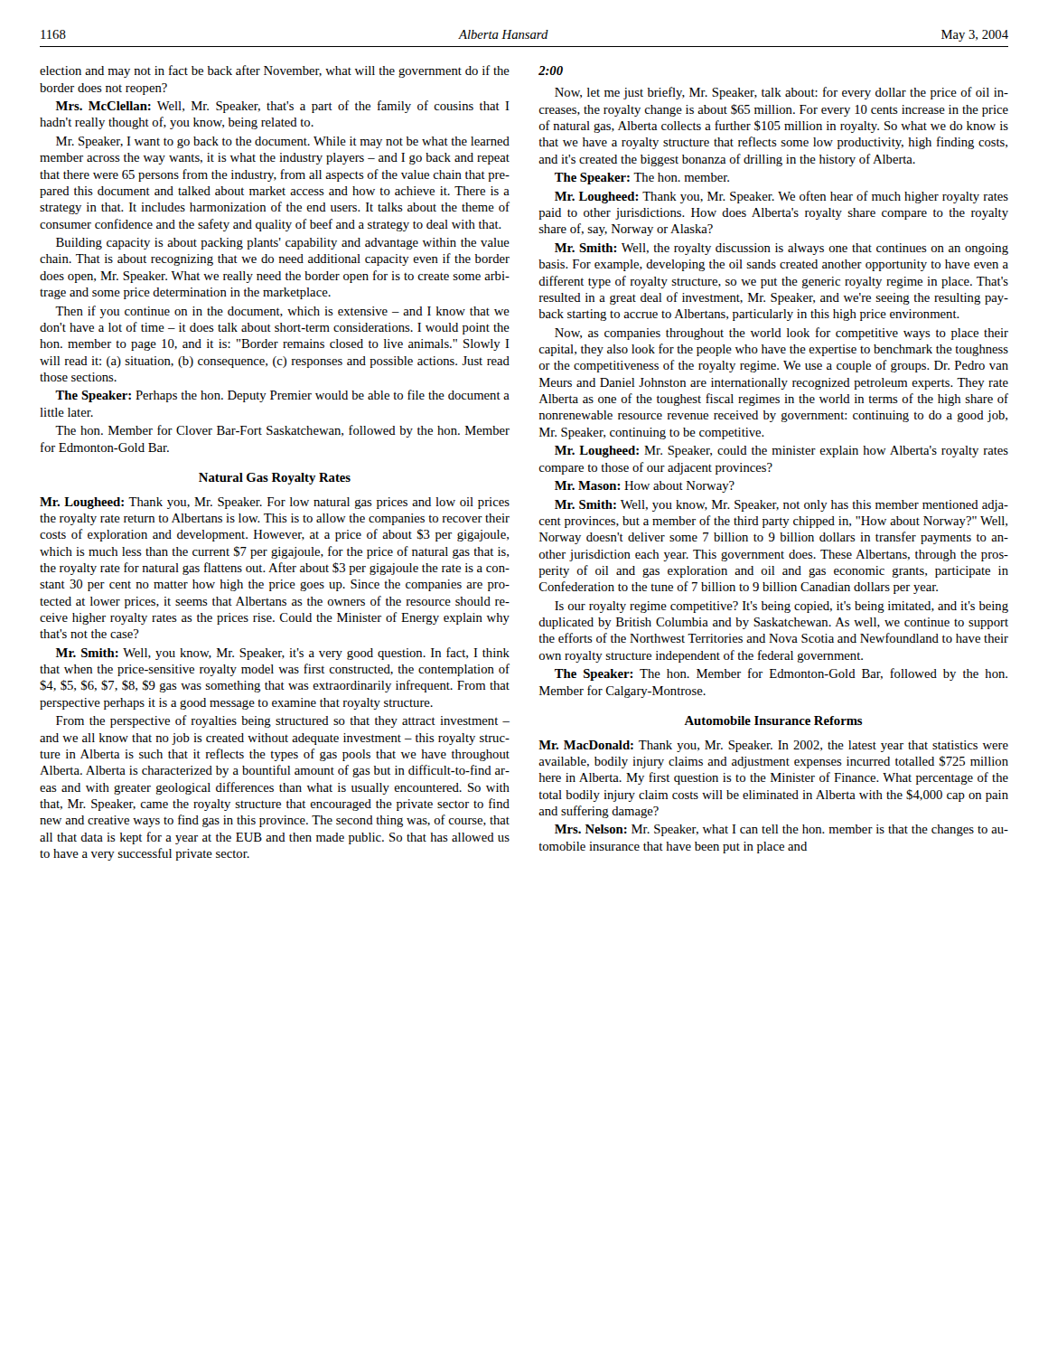1168
Alberta Hansard
May 3, 2004
election and may not in fact be back after November, what will the government do if the border does not reopen?
Mrs. McClellan: Well, Mr. Speaker, that's a part of the family of cousins that I hadn't really thought of, you know, being related to.
Mr. Speaker, I want to go back to the document. While it may not be what the learned member across the way wants, it is what the industry players – and I go back and repeat that there were 65 persons from the industry, from all aspects of the value chain that prepared this document and talked about market access and how to achieve it. There is a strategy in that. It includes harmonization of the end users. It talks about the theme of consumer confidence and the safety and quality of beef and a strategy to deal with that.
Building capacity is about packing plants' capability and advantage within the value chain. That is about recognizing that we do need additional capacity even if the border does open, Mr. Speaker. What we really need the border open for is to create some arbitrage and some price determination in the marketplace.
Then if you continue on in the document, which is extensive – and I know that we don't have a lot of time – it does talk about short-term considerations. I would point the hon. member to page 10, and it is: "Border remains closed to live animals." Slowly I will read it: (a) situation, (b) consequence, (c) responses and possible actions. Just read those sections.
The Speaker: Perhaps the hon. Deputy Premier would be able to file the document a little later.
The hon. Member for Clover Bar-Fort Saskatchewan, followed by the hon. Member for Edmonton-Gold Bar.
Natural Gas Royalty Rates
Mr. Lougheed: Thank you, Mr. Speaker. For low natural gas prices and low oil prices the royalty rate return to Albertans is low. This is to allow the companies to recover their costs of exploration and development. However, at a price of about $3 per gigajoule, which is much less than the current $7 per gigajoule, for the price of natural gas that is, the royalty rate for natural gas flattens out. After about $3 per gigajoule the rate is a constant 30 per cent no matter how high the price goes up. Since the companies are protected at lower prices, it seems that Albertans as the owners of the resource should receive higher royalty rates as the prices rise. Could the Minister of Energy explain why that's not the case?
Mr. Smith: Well, you know, Mr. Speaker, it's a very good question. In fact, I think that when the price-sensitive royalty model was first constructed, the contemplation of $4, $5, $6, $7, $8, $9 gas was something that was extraordinarily infrequent. From that perspective perhaps it is a good message to examine that royalty structure.
From the perspective of royalties being structured so that they attract investment – and we all know that no job is created without adequate investment – this royalty structure in Alberta is such that it reflects the types of gas pools that we have throughout Alberta. Alberta is characterized by a bountiful amount of gas but in difficult-to-find areas and with greater geological differences than what is usually encountered. So with that, Mr. Speaker, came the royalty structure that encouraged the private sector to find new and creative ways to find gas in this province. The second thing was, of course, that all that data is kept for a year at the EUB and then made public. So that has allowed us to have a very successful private sector.
2:00
Now, let me just briefly, Mr. Speaker, talk about: for every dollar the price of oil increases, the royalty change is about $65 million. For every 10 cents increase in the price of natural gas, Alberta collects a further $105 million in royalty. So what we do know is that we have a royalty structure that reflects some low productivity, high finding costs, and it's created the biggest bonanza of drilling in the history of Alberta.
The Speaker: The hon. member.
Mr. Lougheed: Thank you, Mr. Speaker. We often hear of much higher royalty rates paid to other jurisdictions. How does Alberta's royalty share compare to the royalty share of, say, Norway or Alaska?
Mr. Smith: Well, the royalty discussion is always one that continues on an ongoing basis. For example, developing the oil sands created another opportunity to have even a different type of royalty structure, so we put the generic royalty regime in place. That's resulted in a great deal of investment, Mr. Speaker, and we're seeing the resulting payback starting to accrue to Albertans, particularly in this high price environment.
Now, as companies throughout the world look for competitive ways to place their capital, they also look for the people who have the expertise to benchmark the toughness or the competitiveness of the royalty regime. We use a couple of groups. Dr. Pedro van Meurs and Daniel Johnston are internationally recognized petroleum experts. They rate Alberta as one of the toughest fiscal regimes in the world in terms of the high share of nonrenewable resource revenue received by government: continuing to do a good job, Mr. Speaker, continuing to be competitive.
Mr. Lougheed: Mr. Speaker, could the minister explain how Alberta's royalty rates compare to those of our adjacent provinces?
Mr. Mason: How about Norway?
Mr. Smith: Well, you know, Mr. Speaker, not only has this member mentioned adjacent provinces, but a member of the third party chipped in, "How about Norway?" Well, Norway doesn't deliver some 7 billion to 9 billion dollars in transfer payments to another jurisdiction each year. This government does. These Albertans, through the prosperity of oil and gas exploration and oil and gas economic grants, participate in Confederation to the tune of 7 billion to 9 billion Canadian dollars per year.
Is our royalty regime competitive? It's being copied, it's being imitated, and it's being duplicated by British Columbia and by Saskatchewan. As well, we continue to support the efforts of the Northwest Territories and Nova Scotia and Newfoundland to have their own royalty structure independent of the federal government.
The Speaker: The hon. Member for Edmonton-Gold Bar, followed by the hon. Member for Calgary-Montrose.
Automobile Insurance Reforms
Mr. MacDonald: Thank you, Mr. Speaker. In 2002, the latest year that statistics were available, bodily injury claims and adjustment expenses incurred totalled $725 million here in Alberta. My first question is to the Minister of Finance. What percentage of the total bodily injury claim costs will be eliminated in Alberta with the $4,000 cap on pain and suffering damage?
Mrs. Nelson: Mr. Speaker, what I can tell the hon. member is that the changes to automobile insurance that have been put in place and